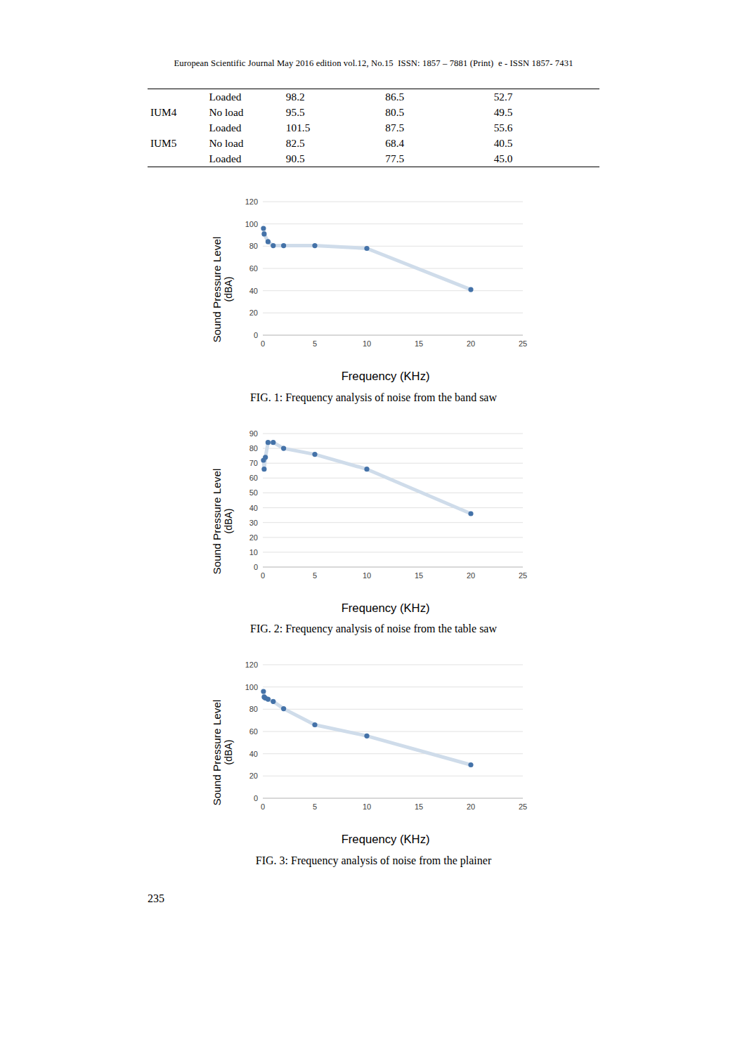European Scientific Journal May 2016 edition vol.12, No.15 ISSN: 1857 – 7881 (Print) e - ISSN 1857- 7431
| | Loaded | 98.2 | 86.5 | 52.7 |
| IUM4 | No load | 95.5 | 80.5 | 49.5 |
| | Loaded | 101.5 | 87.5 | 55.6 |
| IUM5 | No load | 82.5 | 68.4 | 40.5 |
| | Loaded | 90.5 | 77.5 | 45.0 |
Sound Pressure Level
(dBA)
0 20 40 60 80 100 120 0 5 10 15 20 25
Frequency (KHz)
FIG. 1: Frequency analysis of noise from the band saw
Sound Pressure Level
(dBA)
0 10 20 30 40 50 60 70 80 90 0 5 10 15 20 25
Frequency (KHz)
FIG. 2: Frequency analysis of noise from the table saw
Sound Pressure Level
(dBA)
0 20 40 60 80 100 120 0 5 10 15 20 25
Frequency (KHz)
FIG. 3: Frequency analysis of noise from the plainer
235